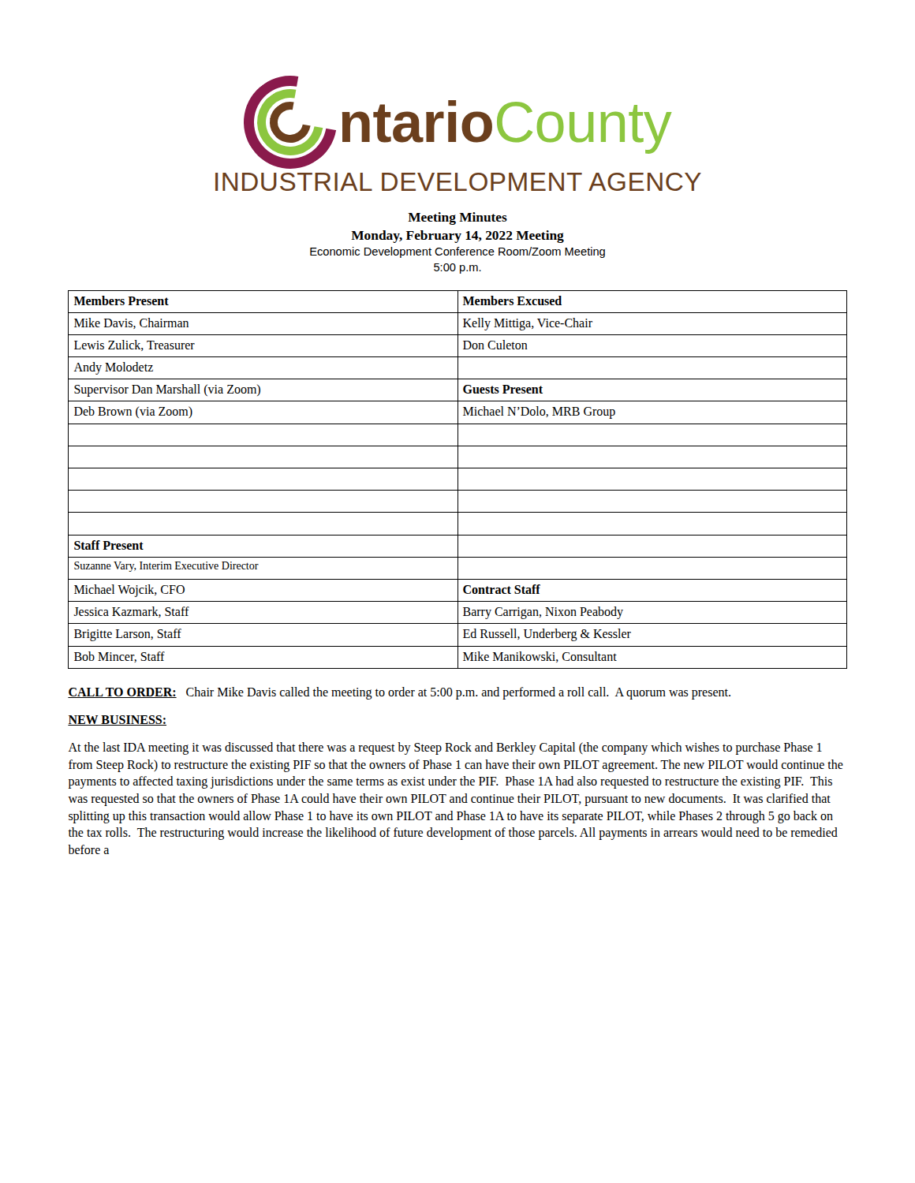ntario County
INDUSTRIAL DEVELOPMENT AGENCY
Meeting Minutes
Monday, February 14, 2022 Meeting
Economic Development Conference Room/Zoom Meeting
5:00 p.m.
| Members Present | Members Excused |
| Mike Davis, Chairman | Kelly Mittiga, Vice-Chair |
| Lewis Zulick, Treasurer | Don Culeton |
| Andy Molodetz | |
| Supervisor Dan Marshall (via Zoom) | Guests Present |
| Deb Brown (via Zoom) | Michael N’Dolo, MRB Group |
| Staff Present | |
| Suzanne Vary, Interim Executive Director | |
| Michael Wojcik, CFO | Contract Staff |
| Jessica Kazmark, Staff | Barry Carrigan, Nixon Peabody |
| Brigitte Larson, Staff | Ed Russell, Underberg & Kessler |
| Bob Mincer, Staff | Mike Manikowski, Consultant |
CALL TO ORDER:
Chair Mike Davis called the meeting to order at 5:00 p.m. and performed a roll call. A quorum was present.
NEW BUSINESS:
At the last IDA meeting it was discussed that there was a request by Steep Rock and Berkley Capital (the company which wishes to purchase Phase 1 from Steep Rock) to restructure the existing PIF so that the owners of Phase 1 can have their own PILOT agreement. The new PILOT would continue the payments to affected taxing jurisdictions under the same terms as exist under the PIF. Phase 1A had also requested to restructure the existing PIF. This was requested so that the owners of Phase 1A could have their own PILOT and continue their PILOT, pursuant to new documents. It was clarified that splitting up this transaction would allow Phase 1 to have its own PILOT and Phase 1A to have its separate PILOT, while Phases 2 through 5 go back on the tax rolls. The restructuring would increase the likelihood of future development of those parcels. All payments in arrears would need to be remedied before a